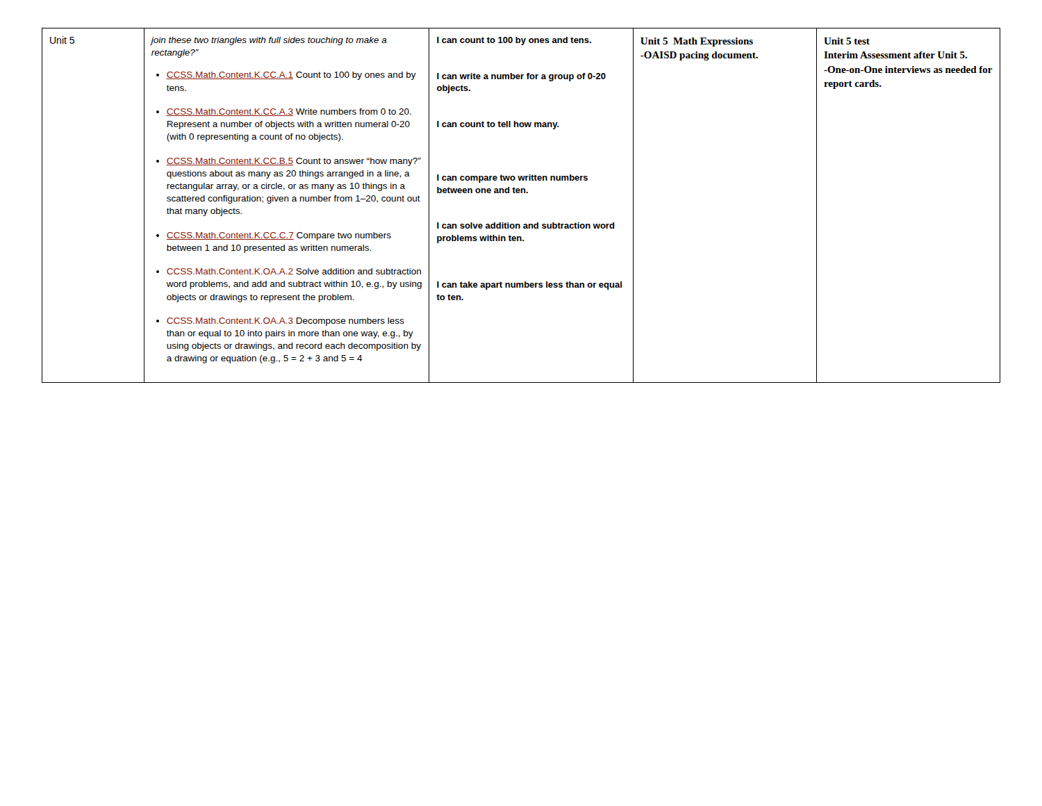| Unit 5 | join these two triangles with full sides touching to make a rectangle?” CCSS.Math.Content.K.CC.A.1 Count to 100 by ones and by tens. CCSS.Math.Content.K.CC.A.3 Write numbers from 0 to 20. Represent a number of objects with a written numeral 0-20 (with 0 representing a count of no objects). CCSS.Math.Content.K.CC.B.5 Count to answer “how many?” questions about as many as 20 things arranged in a line, a rectangular array, or a circle, or as many as 10 things in a scattered configuration; given a number from 1–20, count out that many objects. CCSS.Math.Content.K.CC.C.7 Compare two numbers between 1 and 10 presented as written numerals. CCSS.Math.Content.K.OA.A.2 Solve addition and subtraction word problems, and add and subtract within 10, e.g., by using objects or drawings to represent the problem. CCSS.Math.Content.K.OA.A.3 Decompose numbers less than or equal to 10 into pairs in more than one way, e.g., by using objects or drawings, and record each decomposition by a drawing or equation (e.g., 5 = 2 + 3 and 5 = 4 | I can count to 100 by ones and tens. I can write a number for a group of 0-20 objects. I can count to tell how many. I can compare two written numbers between one and ten. I can solve addition and subtraction word problems within ten. I can take apart numbers less than or equal to ten. | Unit 5 Math Expressions -OAISD pacing document. | Unit 5 test Interim Assessment after Unit 5. -One-on-One interviews as needed for report cards. |